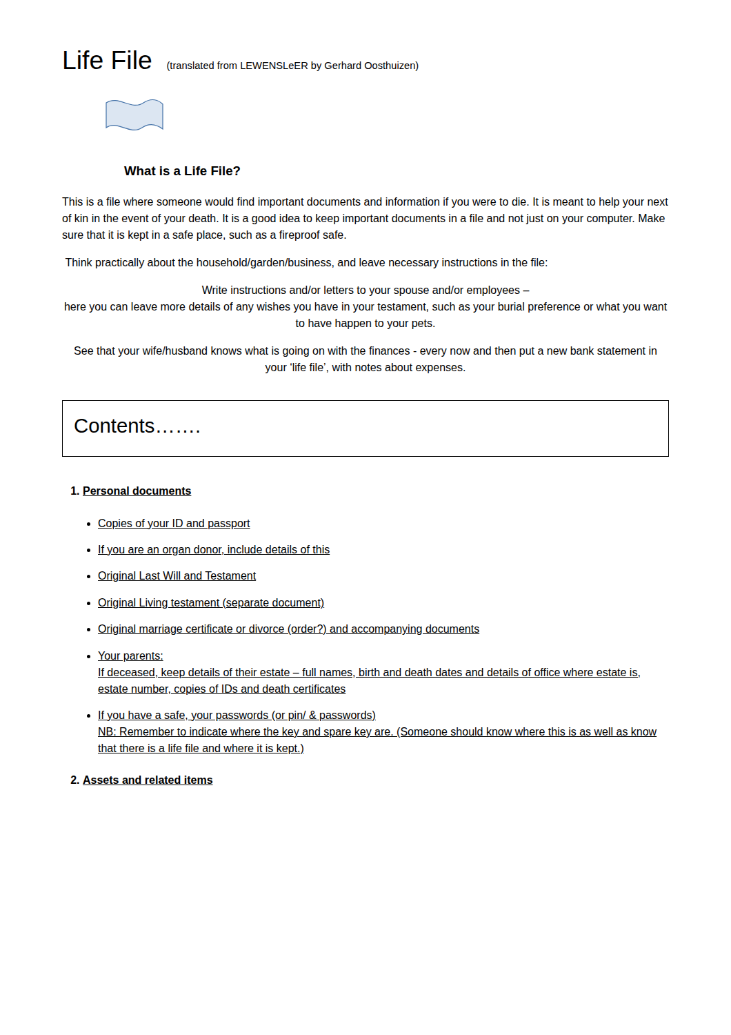Life File (translated from LEWENSLeER by Gerhard Oosthuizen)
What is a Life File?
This is a file where someone would find important documents and information if you were to die. It is meant to help your next of kin in the event of your death. It is a good idea to keep important documents in a file and not just on your computer. Make sure that it is kept in a safe place, such as a fireproof safe.
Think practically about the household/garden/business, and leave necessary instructions in the file:
Write instructions and/or letters to your spouse and/or employees –
here you can leave more details of any wishes you have in your testament, such as your burial preference or what you want to have happen to your pets.
See that your wife/husband knows what is going on with the finances - every now and then put a new bank statement in your ‘life file’, with notes about expenses.
Contents…….
Personal documents
Copies of your ID and passport
If you are an organ donor, include details of this
Original Last Will and Testament
Original Living testament (separate document)
Original marriage certificate or divorce (order?) and accompanying documents
Your parents:
If deceased, keep details of their estate – full names, birth and death dates and details of office where estate is, estate number, copies of IDs and death certificates
If you have a safe, your passwords (or pin/ & passwords)
NB: Remember to indicate where the key and spare key are. (Someone should know where this is as well as know that there is a life file and where it is kept.)
Assets and related items